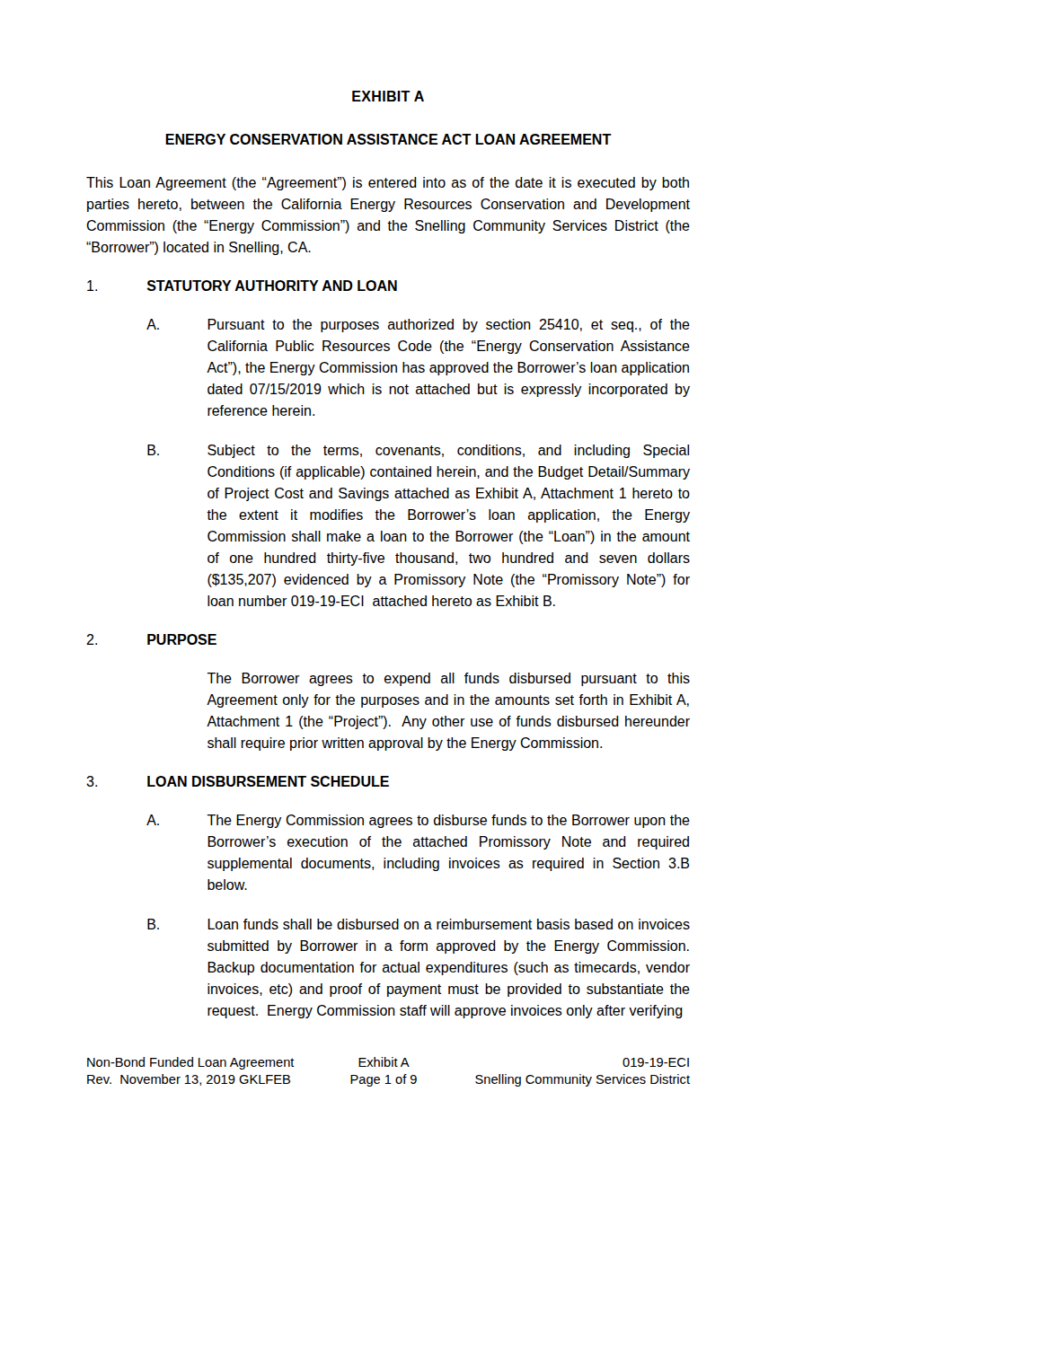EXHIBIT A
ENERGY CONSERVATION ASSISTANCE ACT LOAN AGREEMENT
This Loan Agreement (the “Agreement”) is entered into as of the date it is executed by both parties hereto, between the California Energy Resources Conservation and Development Commission (the “Energy Commission”) and the Snelling Community Services District (the “Borrower”) located in Snelling, CA.
Statutory Authority and Loan
Pursuant to the purposes authorized by section 25410, et seq., of the California Public Resources Code (the “Energy Conservation Assistance Act”), the Energy Commission has approved the Borrower’s loan application dated 07/15/2019 which is not attached but is expressly incorporated by reference herein.
Subject to the terms, covenants, conditions, and including Special Conditions (if applicable) contained herein, and the Budget Detail/Summary of Project Cost and Savings attached as Exhibit A, Attachment 1 hereto to the extent it modifies the Borrower’s loan application, the Energy Commission shall make a loan to the Borrower (the “Loan”) in the amount of one hundred thirty-five thousand, two hundred and seven dollars ($135,207) evidenced by a Promissory Note (the “Promissory Note”) for loan number 019-19-ECI attached hereto as Exhibit B.
Purpose
The Borrower agrees to expend all funds disbursed pursuant to this Agreement only for the purposes and in the amounts set forth in Exhibit A, Attachment 1 (the “Project”). Any other use of funds disbursed hereunder shall require prior written approval by the Energy Commission.
Loan Disbursement Schedule
The Energy Commission agrees to disburse funds to the Borrower upon the Borrower’s execution of the attached Promissory Note and required supplemental documents, including invoices as required in Section 3.B below.
Loan funds shall be disbursed on a reimbursement basis based on invoices submitted by Borrower in a form approved by the Energy Commission. Backup documentation for actual expenditures (such as timecards, vendor invoices, etc) and proof of payment must be provided to substantiate the request. Energy Commission staff will approve invoices only after verifying
| Non-Bond Funded Loan Agreement | Exhibit A | 019-19-ECI |
| Rev. November 13, 2019 GKLFEB | Page 1 of 9 | Snelling Community Services District |